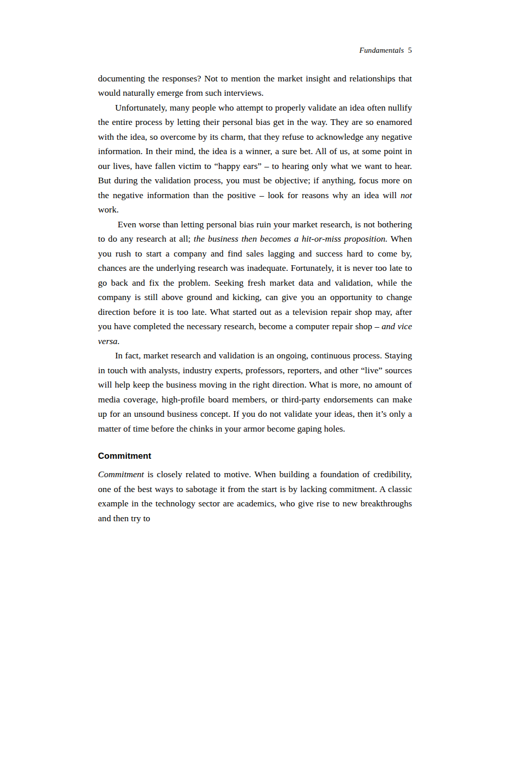Fundamentals5
documenting the responses? Not to mention the market insight and relationships that would naturally emerge from such interviews.
Unfortunately, many people who attempt to properly validate an idea often nullify the entire process by letting their personal bias get in the way. They are so enamored with the idea, so overcome by its charm, that they refuse to acknowledge any negative information. In their mind, the idea is a winner, a sure bet. All of us, at some point in our lives, have fallen victim to “happy ears” – to hearing only what we want to hear. But during the validation process, you must be objective; if anything, focus more on the negative information than the positive – look for reasons why an idea will not work.
Even worse than letting personal bias ruin your market research, is not bothering to do any research at all; the business then becomes a hit-or-miss proposition. When you rush to start a company and find sales lagging and success hard to come by, chances are the underlying research was inadequate. Fortunately, it is never too late to go back and fix the problem. Seeking fresh market data and validation, while the company is still above ground and kicking, can give you an opportunity to change direction before it is too late. What started out as a television repair shop may, after you have completed the necessary research, become a computer repair shop – and vice versa.
In fact, market research and validation is an ongoing, continuous process. Staying in touch with analysts, industry experts, professors, reporters, and other “live” sources will help keep the business moving in the right direction. What is more, no amount of media coverage, high-profile board members, or third-party endorsements can make up for an unsound business concept. If you do not validate your ideas, then it’s only a matter of time before the chinks in your armor become gaping holes.
Commitment
Commitment is closely related to motive. When building a foundation of credibility, one of the best ways to sabotage it from the start is by lacking commitment. A classic example in the technology sector are academics, who give rise to new breakthroughs and then try to